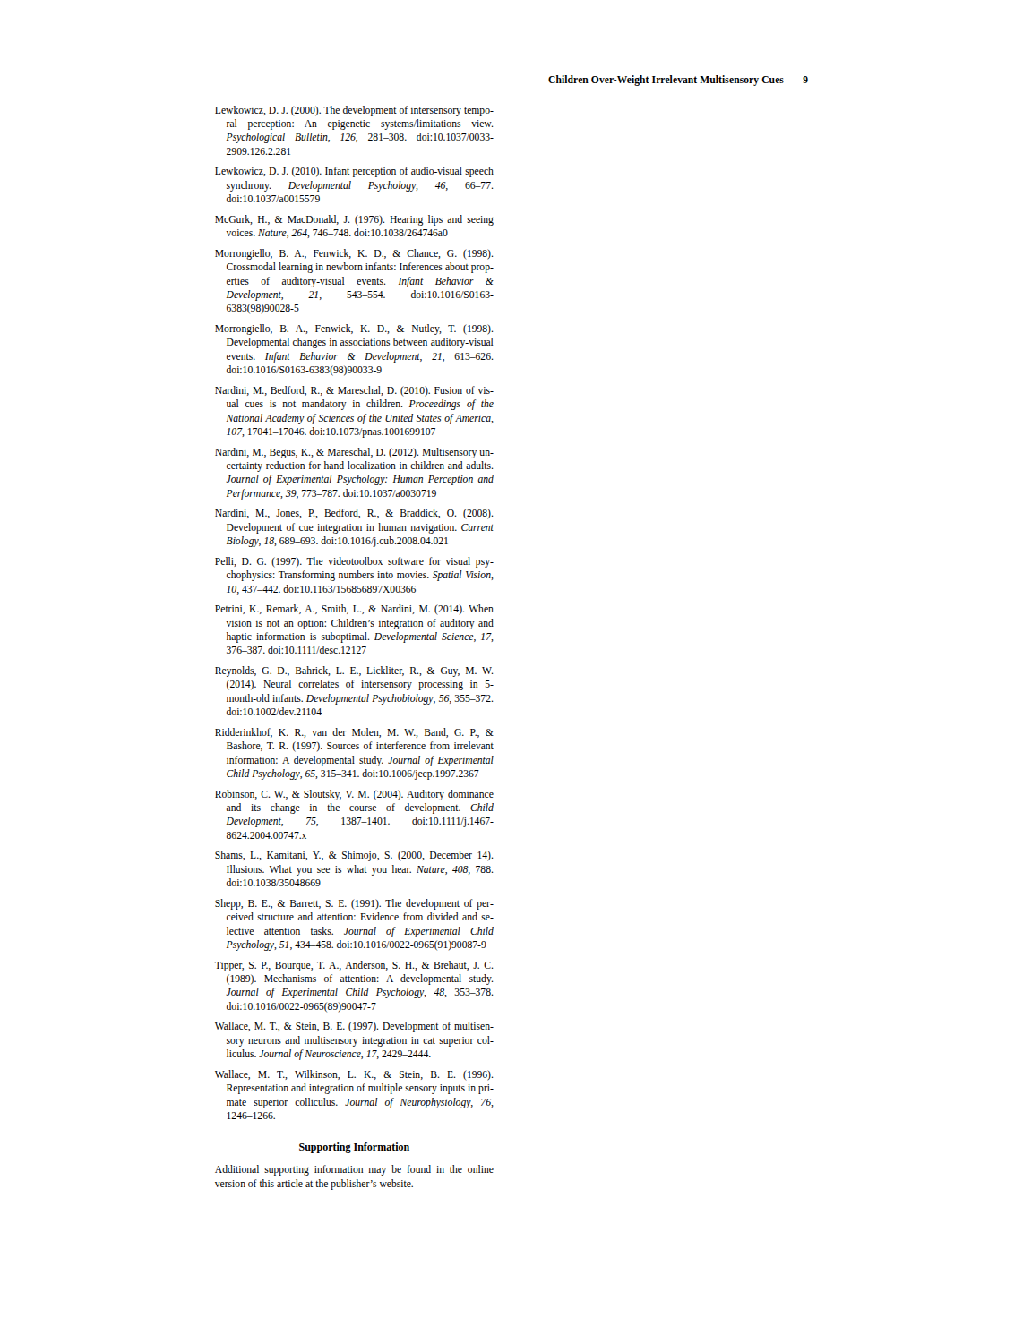Children Over-Weight Irrelevant Multisensory Cues 9
Lewkowicz, D. J. (2000). The development of intersensory temporal perception: An epigenetic systems/limitations view. Psychological Bulletin, 126, 281–308. doi:10.1037/0033-2909.126.2.281
Lewkowicz, D. J. (2010). Infant perception of audio-visual speech synchrony. Developmental Psychology, 46, 66–77. doi:10.1037/a0015579
McGurk, H., & MacDonald, J. (1976). Hearing lips and seeing voices. Nature, 264, 746–748. doi:10.1038/264746a0
Morrongiello, B. A., Fenwick, K. D., & Chance, G. (1998). Crossmodal learning in newborn infants: Inferences about properties of auditory-visual events. Infant Behavior & Development, 21, 543–554. doi:10.1016/S0163-6383(98)90028-5
Morrongiello, B. A., Fenwick, K. D., & Nutley, T. (1998). Developmental changes in associations between auditory-visual events. Infant Behavior & Development, 21, 613–626. doi:10.1016/S0163-6383(98)90033-9
Nardini, M., Bedford, R., & Mareschal, D. (2010). Fusion of visual cues is not mandatory in children. Proceedings of the National Academy of Sciences of the United States of America, 107, 17041–17046. doi:10.1073/pnas.1001699107
Nardini, M., Begus, K., & Mareschal, D. (2012). Multisensory uncertainty reduction for hand localization in children and adults. Journal of Experimental Psychology: Human Perception and Performance, 39, 773–787. doi:10.1037/a0030719
Nardini, M., Jones, P., Bedford, R., & Braddick, O. (2008). Development of cue integration in human navigation. Current Biology, 18, 689–693. doi:10.1016/j.cub.2008.04.021
Pelli, D. G. (1997). The videotoolbox software for visual psychophysics: Transforming numbers into movies. Spatial Vision, 10, 437–442. doi:10.1163/156856897X00366
Petrini, K., Remark, A., Smith, L., & Nardini, M. (2014). When vision is not an option: Children’s integration of auditory and haptic information is suboptimal. Developmental Science, 17, 376–387. doi:10.1111/desc.12127
Reynolds, G. D., Bahrick, L. E., Lickliter, R., & Guy, M. W. (2014). Neural correlates of intersensory processing in 5-month-old infants. Developmental Psychobiology, 56, 355–372. doi:10.1002/dev.21104
Ridderinkhof, K. R., van der Molen, M. W., Band, G. P., & Bashore, T. R. (1997). Sources of interference from irrelevant information: A developmental study. Journal of Experimental Child Psychology, 65, 315–341. doi:10.1006/jecp.1997.2367
Robinson, C. W., & Sloutsky, V. M. (2004). Auditory dominance and its change in the course of development. Child Development, 75, 1387–1401. doi:10.1111/j.1467-8624.2004.00747.x
Shams, L., Kamitani, Y., & Shimojo, S. (2000, December 14). Illusions. What you see is what you hear. Nature, 408, 788. doi:10.1038/35048669
Shepp, B. E., & Barrett, S. E. (1991). The development of perceived structure and attention: Evidence from divided and selective attention tasks. Journal of Experimental Child Psychology, 51, 434–458. doi:10.1016/0022-0965(91)90087-9
Tipper, S. P., Bourque, T. A., Anderson, S. H., & Brehaut, J. C. (1989). Mechanisms of attention: A developmental study. Journal of Experimental Child Psychology, 48, 353–378. doi:10.1016/0022-0965(89)90047-7
Wallace, M. T., & Stein, B. E. (1997). Development of multisensory neurons and multisensory integration in cat superior colliculus. Journal of Neuroscience, 17, 2429–2444.
Wallace, M. T., Wilkinson, L. K., & Stein, B. E. (1996). Representation and integration of multiple sensory inputs in primate superior colliculus. Journal of Neurophysiology, 76, 1246–1266.
Supporting Information
Additional supporting information may be found in the online version of this article at the publisher’s website.